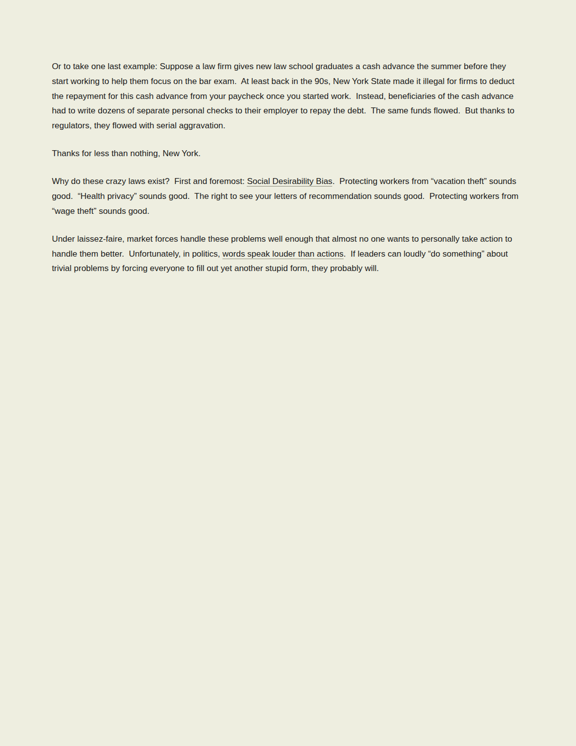Or to take one last example: Suppose a law firm gives new law school graduates a cash advance the summer before they start working to help them focus on the bar exam. At least back in the 90s, New York State made it illegal for firms to deduct the repayment for this cash advance from your paycheck once you started work. Instead, beneficiaries of the cash advance had to write dozens of separate personal checks to their employer to repay the debt. The same funds flowed. But thanks to regulators, they flowed with serial aggravation.
Thanks for less than nothing, New York.
Why do these crazy laws exist? First and foremost: Social Desirability Bias. Protecting workers from “vacation theft” sounds good. “Health privacy” sounds good. The right to see your letters of recommendation sounds good. Protecting workers from “wage theft” sounds good.
Under laissez-faire, market forces handle these problems well enough that almost no one wants to personally take action to handle them better. Unfortunately, in politics, words speak louder than actions. If leaders can loudly “do something” about trivial problems by forcing everyone to fill out yet another stupid form, they probably will.